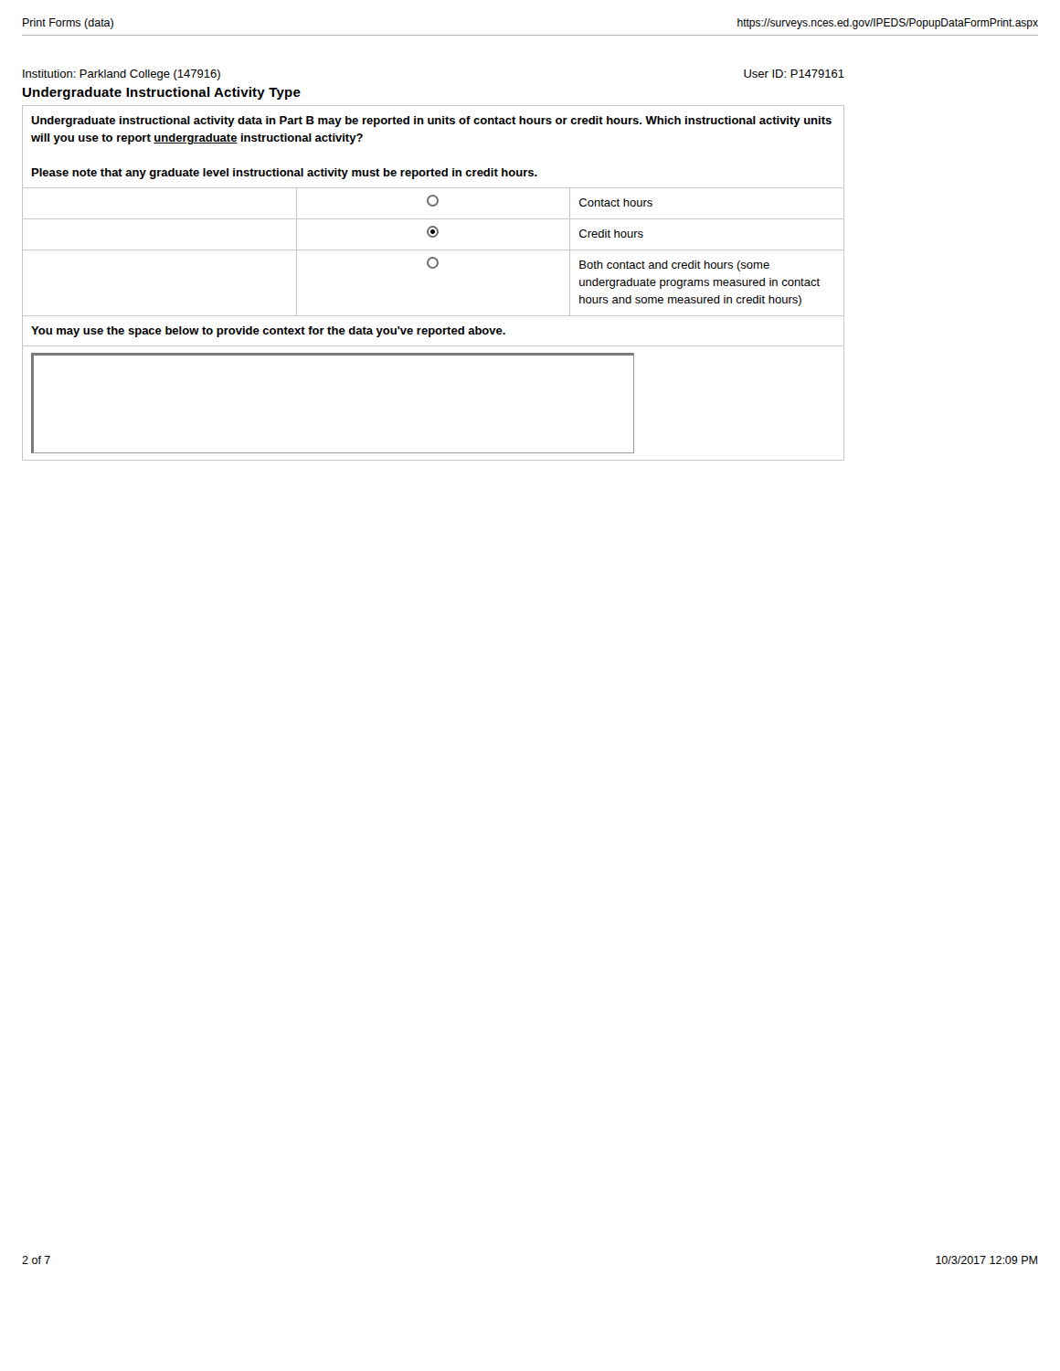Print Forms (data)
https://surveys.nces.ed.gov/IPEDS/PopupDataFormPrint.aspx
Institution: Parkland College (147916)
User ID: P1479161
Undergraduate Instructional Activity Type
| Undergraduate instructional activity data in Part B may be reported in units of contact hours or credit hours. Which instructional activity units will you use to report undergraduate instructional activity? Please note that any graduate level instructional activity must be reported in credit hours. |
| | | Contact hours |
| | | Credit hours |
| | | Both contact and credit hours (some undergraduate programs measured in contact hours and some measured in credit hours) |
| You may use the space below to provide context for the data you've reported above. |
2 of 7
10/3/2017 12:09 PM